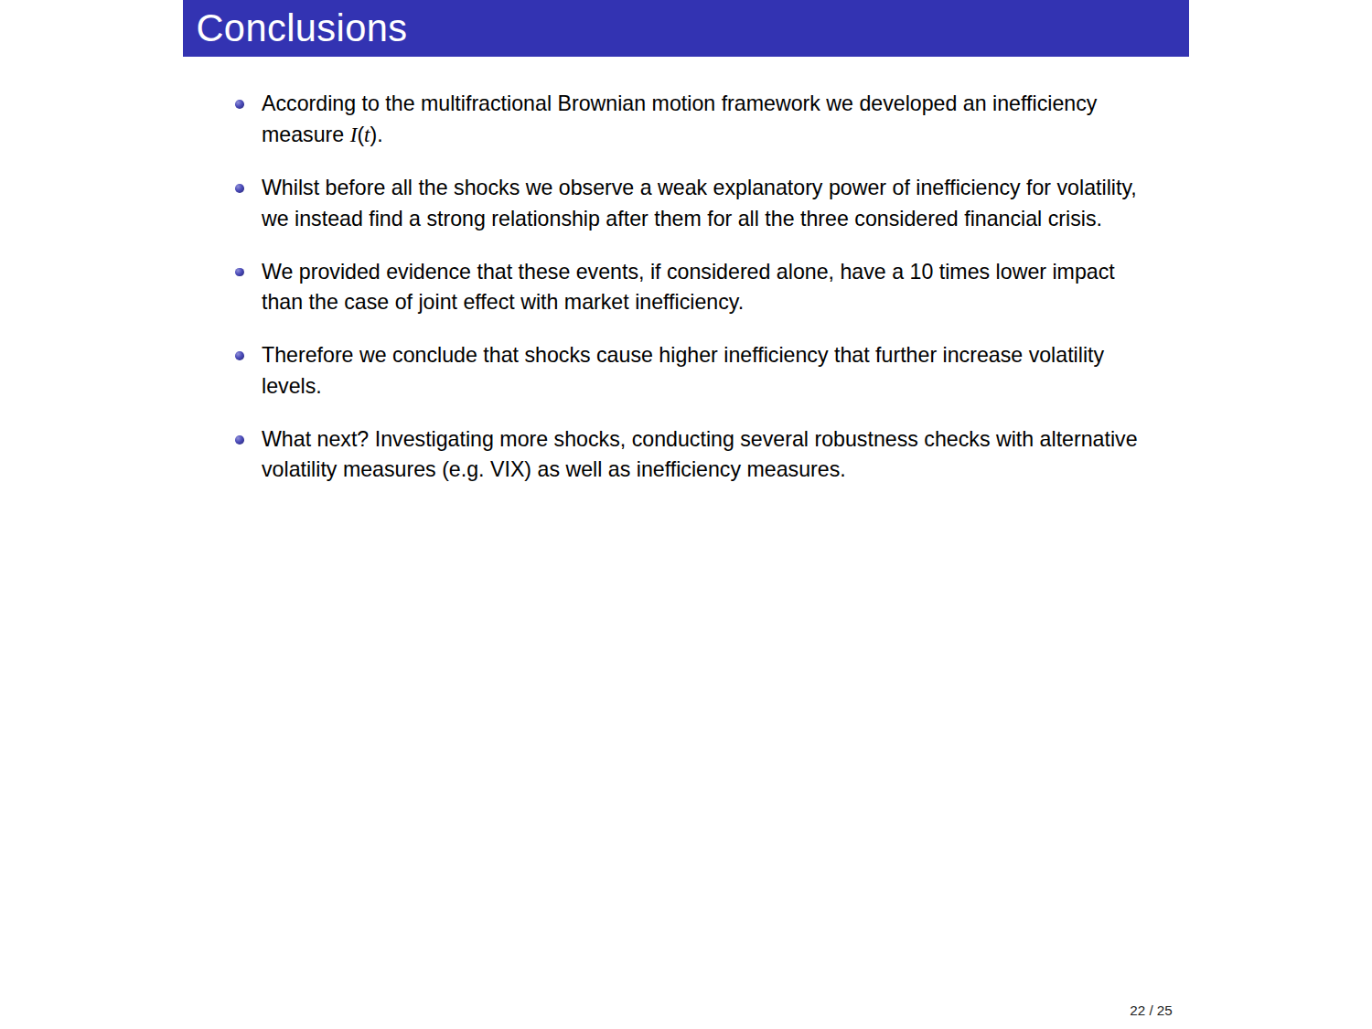Conclusions
According to the multifractional Brownian motion framework we developed an inefficiency measure I(t).
Whilst before all the shocks we observe a weak explanatory power of inefficiency for volatility, we instead find a strong relationship after them for all the three considered financial crisis.
We provided evidence that these events, if considered alone, have a 10 times lower impact than the case of joint effect with market inefficiency.
Therefore we conclude that shocks cause higher inefficiency that further increase volatility levels.
What next? Investigating more shocks, conducting several robustness checks with alternative volatility measures (e.g. VIX) as well as inefficiency measures.
22 / 25